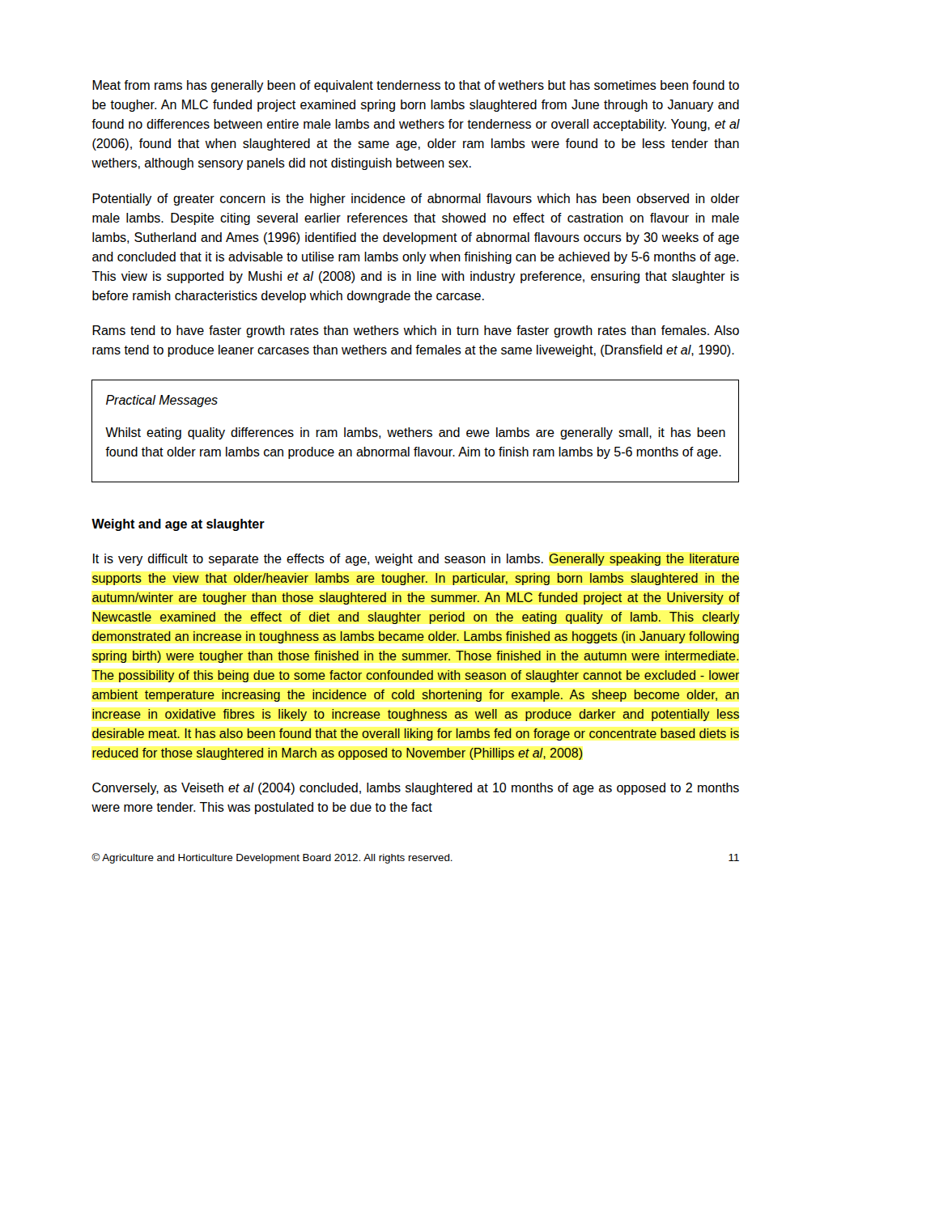Meat from rams has generally been of equivalent tenderness to that of wethers but has sometimes been found to be tougher. An MLC funded project examined spring born lambs slaughtered from June through to January and found no differences between entire male lambs and wethers for tenderness or overall acceptability. Young, et al (2006), found that when slaughtered at the same age, older ram lambs were found to be less tender than wethers, although sensory panels did not distinguish between sex.
Potentially of greater concern is the higher incidence of abnormal flavours which has been observed in older male lambs. Despite citing several earlier references that showed no effect of castration on flavour in male lambs, Sutherland and Ames (1996) identified the development of abnormal flavours occurs by 30 weeks of age and concluded that it is advisable to utilise ram lambs only when finishing can be achieved by 5-6 months of age. This view is supported by Mushi et al (2008) and is in line with industry preference, ensuring that slaughter is before ramish characteristics develop which downgrade the carcase.
Rams tend to have faster growth rates than wethers which in turn have faster growth rates than females. Also rams tend to produce leaner carcases than wethers and females at the same liveweight, (Dransfield et al, 1990).
Practical Messages
Whilst eating quality differences in ram lambs, wethers and ewe lambs are generally small, it has been found that older ram lambs can produce an abnormal flavour. Aim to finish ram lambs by 5-6 months of age.
Weight and age at slaughter
It is very difficult to separate the effects of age, weight and season in lambs. Generally speaking the literature supports the view that older/heavier lambs are tougher. In particular, spring born lambs slaughtered in the autumn/winter are tougher than those slaughtered in the summer. An MLC funded project at the University of Newcastle examined the effect of diet and slaughter period on the eating quality of lamb. This clearly demonstrated an increase in toughness as lambs became older. Lambs finished as hoggets (in January following spring birth) were tougher than those finished in the summer. Those finished in the autumn were intermediate. The possibility of this being due to some factor confounded with season of slaughter cannot be excluded - lower ambient temperature increasing the incidence of cold shortening for example. As sheep become older, an increase in oxidative fibres is likely to increase toughness as well as produce darker and potentially less desirable meat. It has also been found that the overall liking for lambs fed on forage or concentrate based diets is reduced for those slaughtered in March as opposed to November (Phillips et al, 2008)
Conversely, as Veiseth et al (2004) concluded, lambs slaughtered at 10 months of age as opposed to 2 months were more tender. This was postulated to be due to the fact
© Agriculture and Horticulture Development Board 2012. All rights reserved. 11